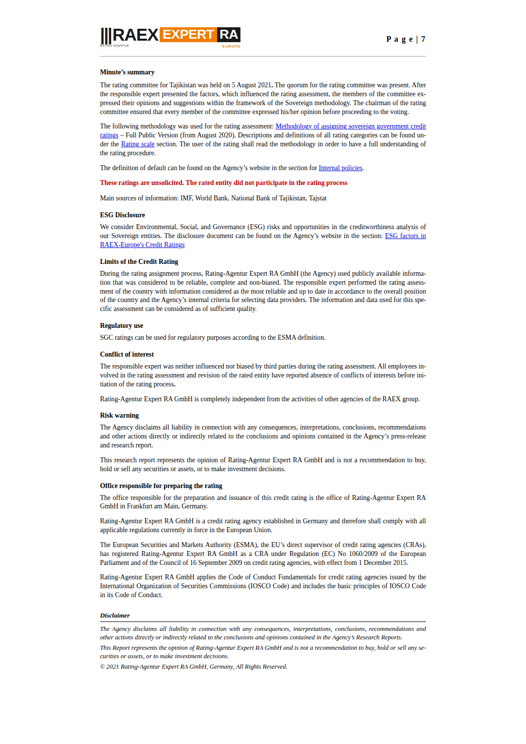|||RAEX EXPERT RA
RATING AGENTUR EUROPE
P a g e | 7
Minute’s summary
The rating committee for Tajikistan was held on 5 August 2021. The quorum for the rating committee was present. After the responsible expert presented the factors, which influenced the rating assessment, the members of the committee expressed their opinions and suggestions within the framework of the Sovereign methodology. The chairman of the rating committee ensured that every member of the committee expressed his/her opinion before proceeding to the voting.
The following methodology was used for the rating assessment: Methodology of assigning sovereign government credit ratings – Full Public Version (from August 2020). Descriptions and definitions of all rating categories can be found under the Rating scale section. The user of the rating shall read the methodology in order to have a full understanding of the rating procedure.
The definition of default can be found on the Agency’s website in the section for Internal policies.
These ratings are unsolicited. The rated entity did not participate in the rating process
Main sources of information: IMF, World Bank, National Bank of Tajikistan, Tajstat
ESG Disclosure
We consider Environmental, Social, and Governance (ESG) risks and opportunities in the creditworthiness analysis of our Sovereign entities. The disclosure document can be found on the Agency’s website in the section: ESG factors in RAEX-Europe's Credit Ratings
Limits of the Credit Rating
During the rating assignment process, Rating-Agentur Expert RA GmbH (the Agency) used publicly available information that was considered to be reliable, complete and non-biased. The responsible expert performed the rating assessment of the country with information considered as the most reliable and up to date in accordance to the overall position of the country and the Agency’s internal criteria for selecting data providers. The information and data used for this specific assessment can be considered as of sufficient quality.
Regulatory use
SGC ratings can be used for regulatory purposes according to the ESMA definition.
Conflict of interest
The responsible expert was neither influenced nor biased by third parties during the rating assessment. All employees involved in the rating assessment and revision of the rated entity have reported absence of conflicts of interests before initiation of the rating process.
Rating-Agentur Expert RA GmbH is completely independent from the activities of other agencies of the RAEX group.
Risk warning
The Agency disclaims all liability in connection with any consequences, interpretations, conclusions, recommendations and other actions directly or indirectly related to the conclusions and opinions contained in the Agency’s press-release and research report.
This research report represents the opinion of Rating-Agentur Expert RA GmbH and is not a recommendation to buy, hold or sell any securities or assets, or to make investment decisions.
Office responsible for preparing the rating
The office responsible for the preparation and issuance of this credit rating is the office of Rating-Agentur Expert RA GmbH in Frankfurt am Main, Germany.
Rating-Agentur Expert RA GmbH is a credit rating agency established in Germany and therefore shall comply with all applicable regulations currently in force in the European Union.
The European Securities and Markets Authority (ESMA), the EU’s direct supervisor of credit rating agencies (CRAs), has registered Rating-Agentur Expert RA GmbH as a CRA under Regulation (EC) No 1060/2009 of the European Parliament and of the Council of 16 September 2009 on credit rating agencies, with effect from 1 December 2015.
Rating-Agentur Expert RA GmbH applies the Code of Conduct Fundamentals for credit rating agencies issued by the International Organization of Securities Commissions (IOSCO Code) and includes the basic principles of IOSCO Code in its Code of Conduct.
Disclaimer
The Agency disclaims all liability in connection with any consequences, interpretations, conclusions, recommendations and other actions directly or indirectly related to the conclusions and opinions contained in the Agency’s Research Reports.
This Report represents the opinion of Rating-Agentur Expert RA GmbH and is not a recommendation to buy, hold or sell any securities or assets, or to make investment decisions.
© 2021 Rating-Agentur Expert RA GmbH, Germany, All Rights Reserved.